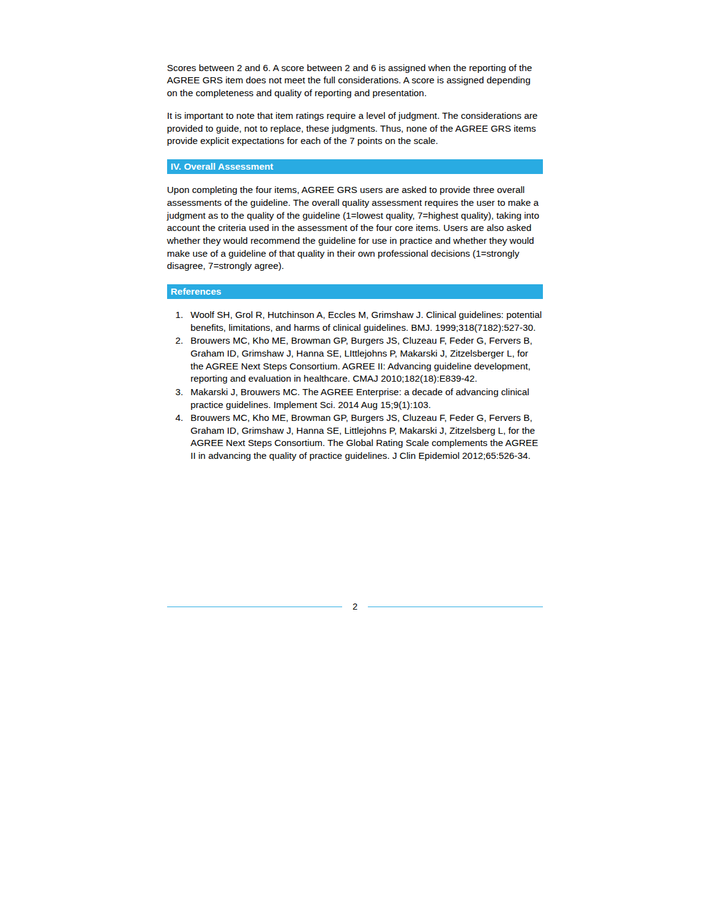Scores between 2 and 6. A score between 2 and 6 is assigned when the reporting of the AGREE GRS item does not meet the full considerations. A score is assigned depending on the completeness and quality of reporting and presentation.
It is important to note that item ratings require a level of judgment. The considerations are provided to guide, not to replace, these judgments. Thus, none of the AGREE GRS items provide explicit expectations for each of the 7 points on the scale.
IV. Overall Assessment
Upon completing the four items, AGREE GRS users are asked to provide three overall assessments of the guideline. The overall quality assessment requires the user to make a judgment as to the quality of the guideline (1=lowest quality, 7=highest quality), taking into account the criteria used in the assessment of the four core items. Users are also asked whether they would recommend the guideline for use in practice and whether they would make use of a guideline of that quality in their own professional decisions (1=strongly disagree, 7=strongly agree).
References
Woolf SH, Grol R, Hutchinson A, Eccles M, Grimshaw J. Clinical guidelines: potential benefits, limitations, and harms of clinical guidelines. BMJ. 1999;318(7182):527-30.
Brouwers MC, Kho ME, Browman GP, Burgers JS, Cluzeau F, Feder G, Fervers B, Graham ID, Grimshaw J, Hanna SE, LIttlejohns P, Makarski J, Zitzelsberger L, for the AGREE Next Steps Consortium. AGREE II: Advancing guideline development, reporting and evaluation in healthcare. CMAJ 2010;182(18):E839-42.
Makarski J, Brouwers MC. The AGREE Enterprise: a decade of advancing clinical practice guidelines. Implement Sci. 2014 Aug 15;9(1):103.
Brouwers MC, Kho ME, Browman GP, Burgers JS, Cluzeau F, Feder G, Fervers B, Graham ID, Grimshaw J, Hanna SE, Littlejohns P, Makarski J, Zitzelsberg L, for the AGREE Next Steps Consortium. The Global Rating Scale complements the AGREE II in advancing the quality of practice guidelines. J Clin Epidemiol 2012;65:526-34.
2